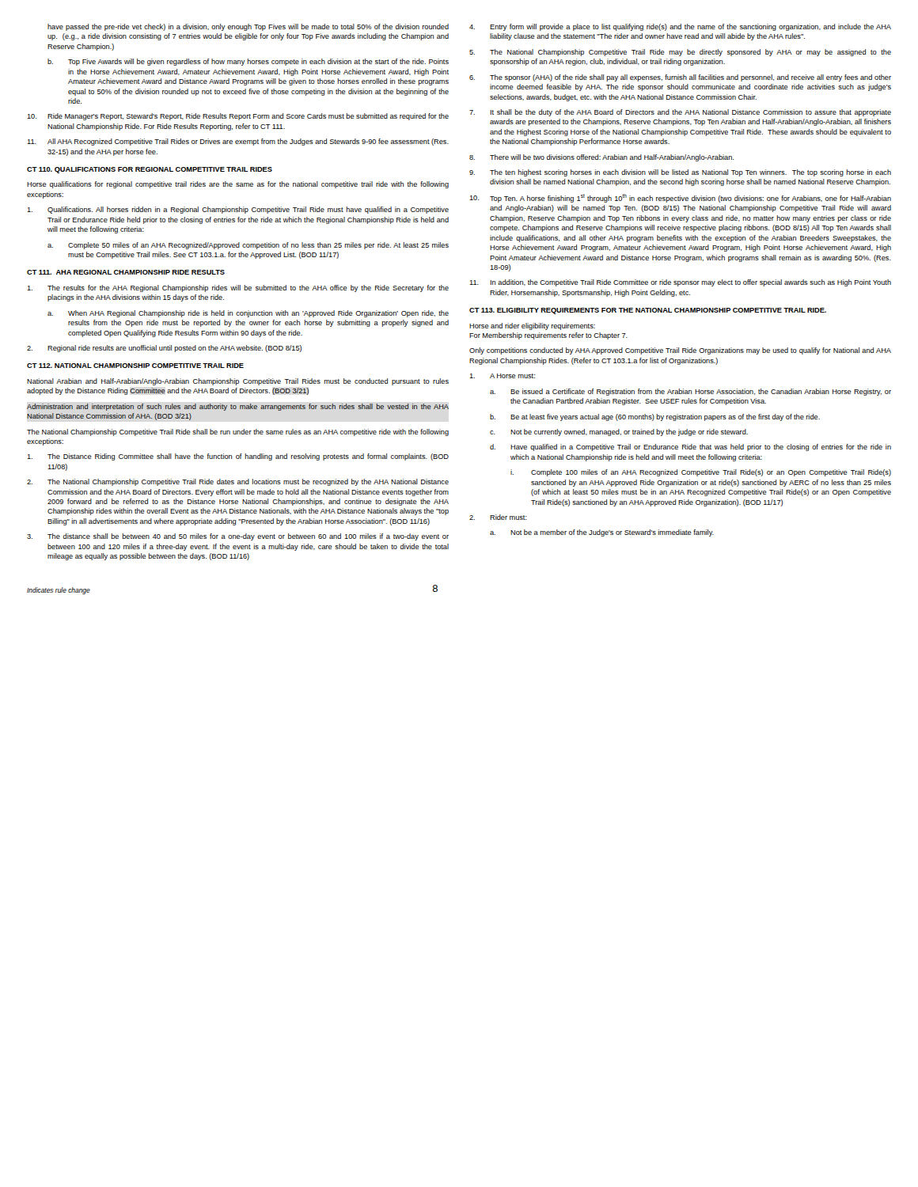have passed the pre-ride vet check) in a division, only enough Top Fives will be made to total 50% of the division rounded up. (e.g., a ride division consisting of 7 entries would be eligible for only four Top Five awards including the Champion and Reserve Champion.)
b.
Top Five Awards will be given regardless of how many horses compete in each division at the start of the ride. Points in the Horse Achievement Award, Amateur Achievement Award, High Point Horse Achievement Award, High Point Amateur Achievement Award and Distance Award Programs will be given to those horses enrolled in these programs equal to 50% of the division rounded up not to exceed five of those competing in the division at the beginning of the ride.
10.
Ride Manager's Report, Steward's Report, Ride Results Report Form and Score Cards must be submitted as required for the National Championship Ride. For Ride Results Reporting, refer to CT 111.
11.
All AHA Recognized Competitive Trail Rides or Drives are exempt from the Judges and Stewards 9-90 fee assessment (Res. 32-15) and the AHA per horse fee.
CT 110. QUALIFICATIONS FOR REGIONAL COMPETITIVE TRAIL RIDES
Horse qualifications for regional competitive trail rides are the same as for the national competitive trail ride with the following exceptions:
1.
Qualifications. All horses ridden in a Regional Championship Competitive Trail Ride must have qualified in a Competitive Trail or Endurance Ride held prior to the closing of entries for the ride at which the Regional Championship Ride is held and will meet the following criteria:
a.
Complete 50 miles of an AHA Recognized/Approved competition of no less than 25 miles per ride. At least 25 miles must be Competitive Trail miles. See CT 103.1.a. for the Approved List. (BOD 11/17)
CT 111. AHA REGIONAL CHAMPIONSHIP RIDE RESULTS
1.
The results for the AHA Regional Championship rides will be submitted to the AHA office by the Ride Secretary for the placings in the AHA divisions within 15 days of the ride.
a.
When AHA Regional Championship ride is held in conjunction with an 'Approved Ride Organization' Open ride, the results from the Open ride must be reported by the owner for each horse by submitting a properly signed and completed Open Qualifying Ride Results Form within 90 days of the ride.
2.
Regional ride results are unofficial until posted on the AHA website. (BOD 8/15)
CT 112. NATIONAL CHAMPIONSHIP COMPETITIVE TRAIL RIDE
National Arabian and Half-Arabian/Anglo-Arabian Championship Competitive Trail Rides must be conducted pursuant to rules adopted by the Distance Riding Committee and the AHA Board of Directors. (BOD 3/21)
Administration and interpretation of such rules and authority to make arrangements for such rides shall be vested in the AHA National Distance Commission of AHA. (BOD 3/21)
The National Championship Competitive Trail Ride shall be run under the same rules as an AHA competitive ride with the following exceptions:
1.
The Distance Riding Committee shall have the function of handling and resolving protests and formal complaints. (BOD 11/08)
2.
The National Championship Competitive Trail Ride dates and locations must be recognized by the AHA National Distance Commission and the AHA Board of Directors. Every effort will be made to hold all the National Distance events together from 2009 forward and be referred to as the Distance Horse National Championships, and continue to designate the AHA Championship rides within the overall Event as the AHA Distance Nationals, with the AHA Distance Nationals always the "top Billing" in all advertisements and where appropriate adding "Presented by the Arabian Horse Association". (BOD 11/16)
3.
The distance shall be between 40 and 50 miles for a one-day event or between 60 and 100 miles if a two-day event or between 100 and 120 miles if a three-day event. If the event is a multi-day ride, care should be taken to divide the total mileage as equally as possible between the days. (BOD 11/16)
4.
Entry form will provide a place to list qualifying ride(s) and the name of the sanctioning organization, and include the AHA liability clause and the statement "The rider and owner have read and will abide by the AHA rules".
5.
The National Championship Competitive Trail Ride may be directly sponsored by AHA or may be assigned to the sponsorship of an AHA region, club, individual, or trail riding organization.
6.
The sponsor (AHA) of the ride shall pay all expenses, furnish all facilities and personnel, and receive all entry fees and other income deemed feasible by AHA. The ride sponsor should communicate and coordinate ride activities such as judge's selections, awards, budget, etc. with the AHA National Distance Commission Chair.
7.
It shall be the duty of the AHA Board of Directors and the AHA National Distance Commission to assure that appropriate awards are presented to the Champions, Reserve Champions, Top Ten Arabian and Half-Arabian/Anglo-Arabian, all finishers and the Highest Scoring Horse of the National Championship Competitive Trail Ride. These awards should be equivalent to the National Championship Performance Horse awards.
8.
There will be two divisions offered: Arabian and Half-Arabian/Anglo-Arabian.
9.
The ten highest scoring horses in each division will be listed as National Top Ten winners. The top scoring horse in each division shall be named National Champion, and the second high scoring horse shall be named National Reserve Champion.
10.
Top Ten. A horse finishing 1st through 10th in each respective division (two divisions: one for Arabians, one for Half-Arabian and Anglo-Arabian) will be named Top Ten. (BOD 8/15) The National Championship Competitive Trail Ride will award Champion, Reserve Champion and Top Ten ribbons in every class and ride, no matter how many entries per class or ride compete. Champions and Reserve Champions will receive respective placing ribbons. (BOD 8/15) All Top Ten Awards shall include qualifications, and all other AHA program benefits with the exception of the Arabian Breeders Sweepstakes, the Horse Achievement Award Program, Amateur Achievement Award Program, High Point Horse Achievement Award, High Point Amateur Achievement Award and Distance Horse Program, which programs shall remain as is awarding 50%. (Res. 18-09)
11.
In addition, the Competitive Trail Ride Committee or ride sponsor may elect to offer special awards such as High Point Youth Rider, Horsemanship, Sportsmanship, High Point Gelding, etc.
CT 113. ELIGIBILITY REQUIREMENTS FOR THE NATIONAL CHAMPIONSHIP COMPETITIVE TRAIL RIDE.
Horse and rider eligibility requirements:
For Membership requirements refer to Chapter 7.
Only competitions conducted by AHA Approved Competitive Trail Ride Organizations may be used to qualify for National and AHA Regional Championship Rides. (Refer to CT 103.1.a for list of Organizations.)
1.
A Horse must:
a.
Be issued a Certificate of Registration from the Arabian Horse Association, the Canadian Arabian Horse Registry, or the Canadian Partbred Arabian Register. See USEF rules for Competition Visa.
b.
Be at least five years actual age (60 months) by registration papers as of the first day of the ride.
c.
Not be currently owned, managed, or trained by the judge or ride steward.
d.
Have qualified in a Competitive Trail or Endurance Ride that was held prior to the closing of entries for the ride in which a National Championship ride is held and will meet the following criteria:
i.
Complete 100 miles of an AHA Recognized Competitive Trail Ride(s) or an Open Competitive Trail Ride(s) sanctioned by an AHA Approved Ride Organization or at ride(s) sanctioned by AERC of no less than 25 miles (of which at least 50 miles must be in an AHA Recognized Competitive Trail Ride(s) or an Open Competitive Trail Ride(s) sanctioned by an AHA Approved Ride Organization). (BOD 11/17)
2.
Rider must:
a.
Not be a member of the Judge's or Steward's immediate family.
Indicates rule change
8